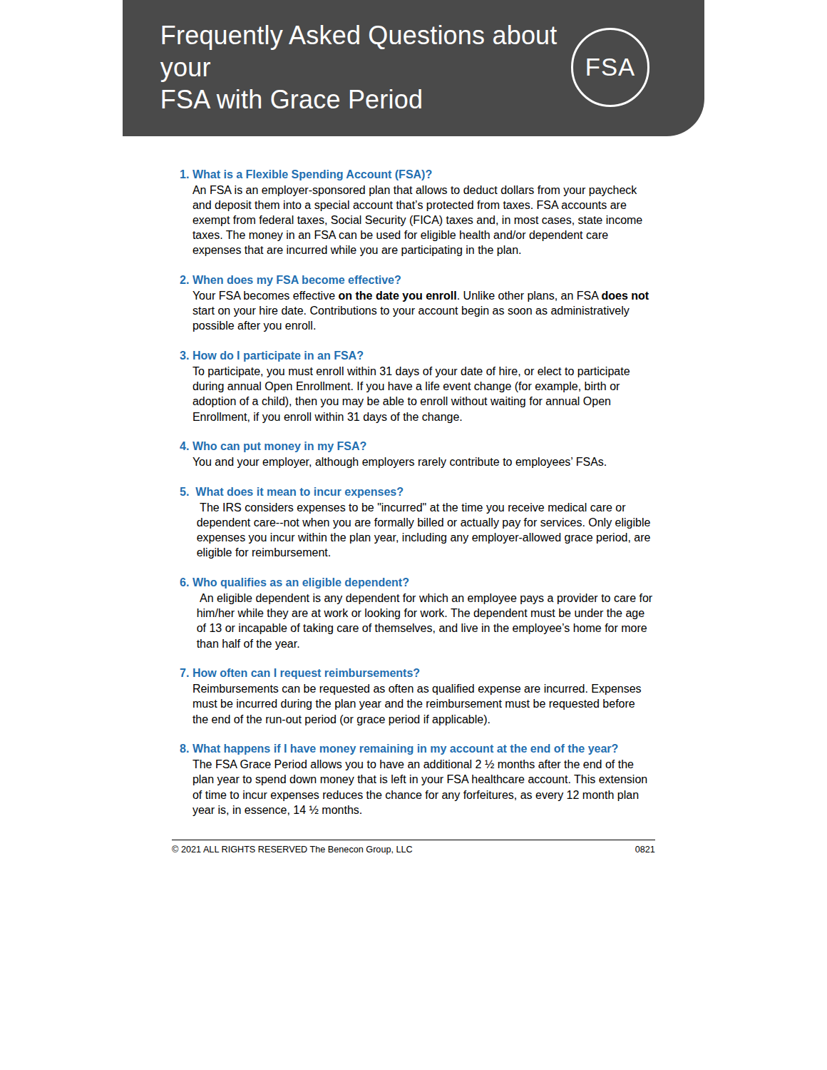Frequently Asked Questions about your FSA with Grace Period
FSA
What is a Flexible Spending Account (FSA)? An FSA is an employer-sponsored plan that allows to deduct dollars from your paycheck and deposit them into a special account that’s protected from taxes. FSA accounts are exempt from federal taxes, Social Security (FICA) taxes and, in most cases, state income taxes. The money in an FSA can be used for eligible health and/or dependent care expenses that are incurred while you are participating in the plan.
When does my FSA become effective? Your FSA becomes effective on the date you enroll. Unlike other plans, an FSA does not start on your hire date. Contributions to your account begin as soon as administratively possible after you enroll.
How do I participate in an FSA? To participate, you must enroll within 31 days of your date of hire, or elect to participate during annual Open Enrollment. If you have a life event change (for example, birth or adoption of a child), then you may be able to enroll without waiting for annual Open Enrollment, if you enroll within 31 days of the change.
Who can put money in my FSA? You and your employer, although employers rarely contribute to employees’ FSAs.
What does it mean to incur expenses? The IRS considers expenses to be "incurred" at the time you receive medical care or dependent care--not when you are formally billed or actually pay for services. Only eligible expenses you incur within the plan year, including any employer-allowed grace period, are eligible for reimbursement.
Who qualifies as an eligible dependent? An eligible dependent is any dependent for which an employee pays a provider to care for him/her while they are at work or looking for work. The dependent must be under the age of 13 or incapable of taking care of themselves, and live in the employee’s home for more than half of the year.
How often can I request reimbursements? Reimbursements can be requested as often as qualified expense are incurred. Expenses must be incurred during the plan year and the reimbursement must be requested before the end of the run-out period (or grace period if applicable).
What happens if I have money remaining in my account at the end of the year? The FSA Grace Period allows you to have an additional 2 ½ months after the end of the plan year to spend down money that is left in your FSA healthcare account. This extension of time to incur expenses reduces the chance for any forfeitures, as every 12 month plan year is, in essence, 14 ½ months.
© 2021 ALL RIGHTS RESERVED The Benecon Group, LLC 0821